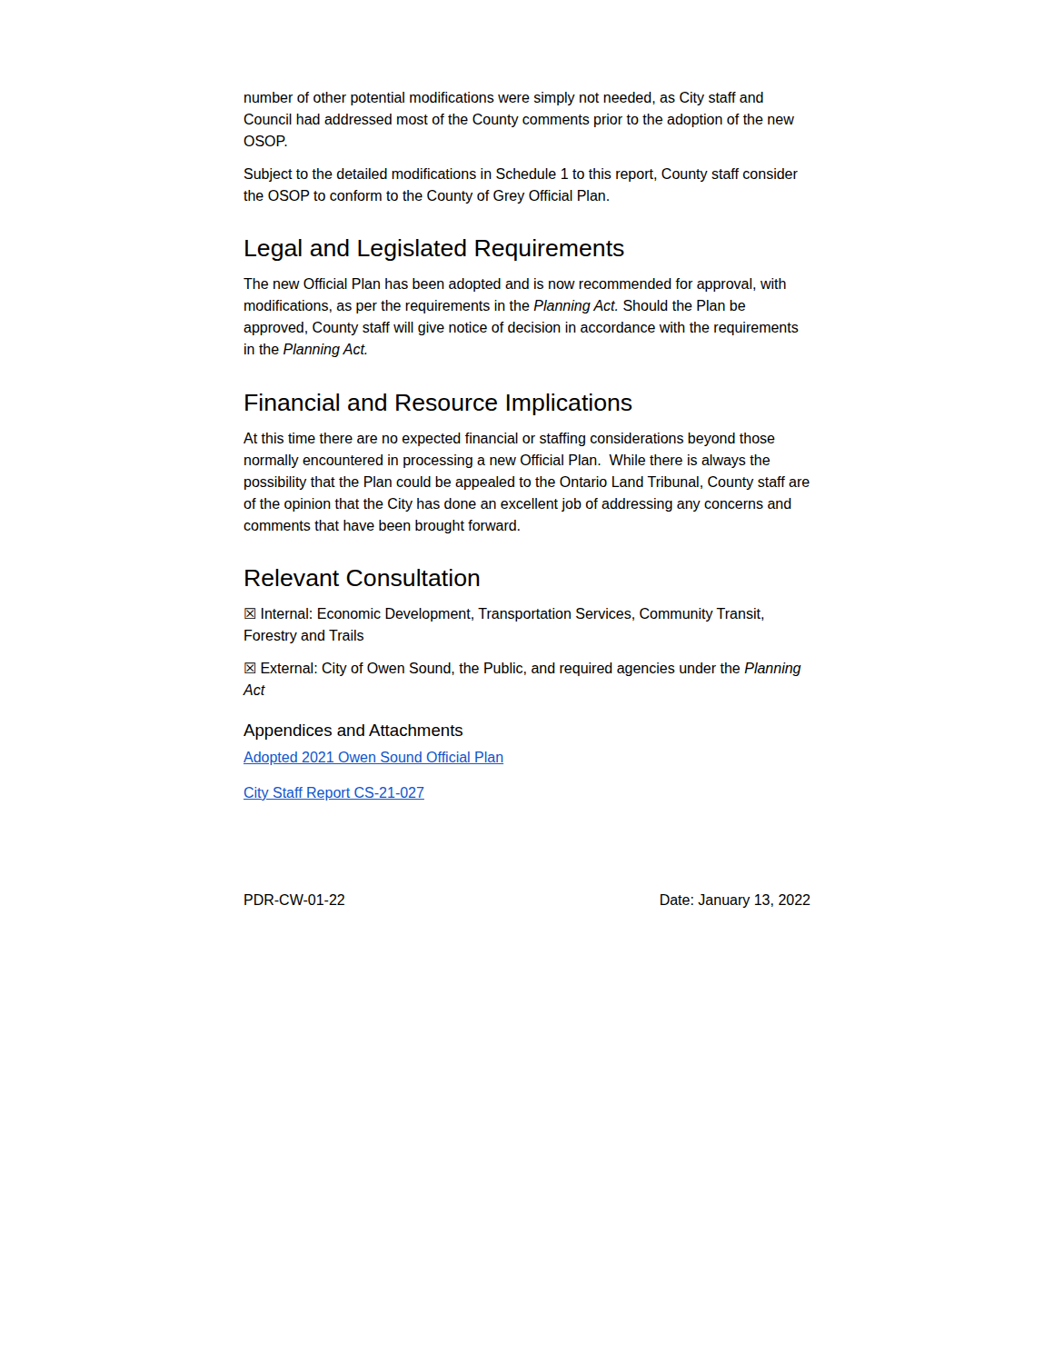number of other potential modifications were simply not needed, as City staff and Council had addressed most of the County comments prior to the adoption of the new OSOP.
Subject to the detailed modifications in Schedule 1 to this report, County staff consider the OSOP to conform to the County of Grey Official Plan.
Legal and Legislated Requirements
The new Official Plan has been adopted and is now recommended for approval, with modifications, as per the requirements in the Planning Act. Should the Plan be approved, County staff will give notice of decision in accordance with the requirements in the Planning Act.
Financial and Resource Implications
At this time there are no expected financial or staffing considerations beyond those normally encountered in processing a new Official Plan. While there is always the possibility that the Plan could be appealed to the Ontario Land Tribunal, County staff are of the opinion that the City has done an excellent job of addressing any concerns and comments that have been brought forward.
Relevant Consultation
☒ Internal: Economic Development, Transportation Services, Community Transit, Forestry and Trails
☒ External: City of Owen Sound, the Public, and required agencies under the Planning Act
Appendices and Attachments
Adopted 2021 Owen Sound Official Plan
City Staff Report CS-21-027
PDR-CW-01-22 Date: January 13, 2022